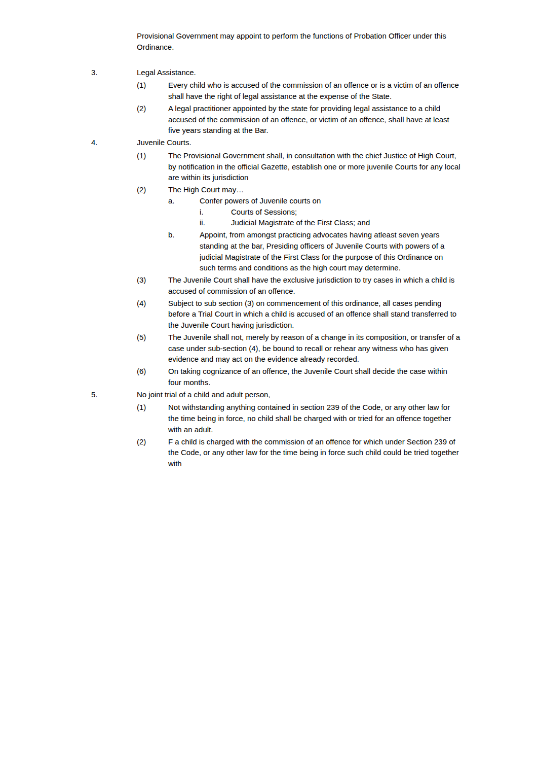Provisional Government may appoint to perform the functions of Probation Officer under this Ordinance.
3.
Legal Assistance.
(1)
Every child who is accused of the commission of an offence or is a victim of an offence shall have the right of legal assistance at the expense of the State.
(2)
A legal practitioner appointed by the state for providing legal assistance to a child accused of the commission of an offence, or victim of an offence, shall have at least five years standing at the Bar.
4.
Juvenile Courts.
(1)
The Provisional Government shall, in consultation with the chief Justice of High Court, by notification in the official Gazette, establish one or more juvenile Courts for any local are within its jurisdiction
(2)
The High Court may…
a.
Confer powers of Juvenile courts on
i.
Courts of Sessions;
ii.
Judicial Magistrate of the First Class; and
b.
Appoint, from amongst practicing advocates having atleast seven years standing at the bar, Presiding officers of Juvenile Courts with powers of a judicial Magistrate of the First Class for the purpose of this Ordinance on such terms and conditions as the high court may determine.
(3)
The Juvenile Court shall have the exclusive jurisdiction to try cases in which a child is accused of commission of an offence.
(4)
Subject to sub section (3) on commencement of this ordinance, all cases pending before a Trial Court in which a child is accused of an offence shall stand transferred to the Juvenile Court having jurisdiction.
(5)
The Juvenile shall not, merely by reason of a change in its composition, or transfer of a case under sub-section (4), be bound to recall or rehear any witness who has given evidence and may act on the evidence already recorded.
(6)
On taking cognizance of an offence, the Juvenile Court shall decide the case within four months.
5.
No joint trial of a child and adult person,
(1)
Not withstanding anything contained in section 239 of the Code, or any other law for the time being in force, no child shall be charged with or tried for an offence together with an adult.
(2)
F a child is charged with the commission of an offence for which under Section 239 of the Code, or any other law for the time being in force such child could be tried together with